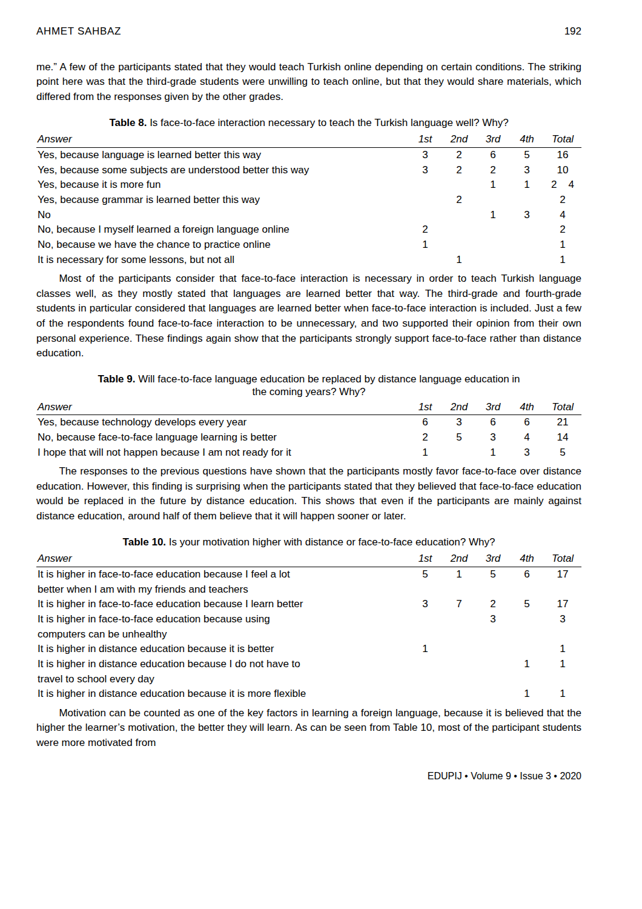AHMET SAHBAZ
192
me.” A few of the participants stated that they would teach Turkish online depending on certain conditions. The striking point here was that the third-grade students were unwilling to teach online, but that they would share materials, which differed from the responses given by the other grades.
Table 8. Is face-to-face interaction necessary to teach the Turkish language well? Why?
| Answer | 1st | 2nd | 3rd | 4th | Total |
| --- | --- | --- | --- | --- | --- |
| Yes, because language is learned better this way | 3 | 2 | 6 | 5 | 16 |
| Yes, because some subjects are understood better this way | 3 | 2 | 2 | 3 | 10 |
| Yes, because it is more fun | | | 1 | 1 | 2 4 |
| Yes, because grammar is learned better this way | | 2 | | | 2 |
| No | | | 1 | 3 | 4 |
| No, because I myself learned a foreign language online | 2 | | | | 2 |
| No, because we have the chance to practice online | 1 | | | | 1 |
| It is necessary for some lessons, but not all | | 1 | | | 1 |
Most of the participants consider that face-to-face interaction is necessary in order to teach Turkish language classes well, as they mostly stated that languages are learned better that way. The third-grade and fourth-grade students in particular considered that languages are learned better when face-to-face interaction is included. Just a few of the respondents found face-to-face interaction to be unnecessary, and two supported their opinion from their own personal experience. These findings again show that the participants strongly support face-to-face rather than distance education.
Table 9. Will face-to-face language education be replaced by distance language education in
the coming years? Why?
| Answer | 1st | 2nd | 3rd | 4th | Total |
| --- | --- | --- | --- | --- | --- |
| Yes, because technology develops every year | 6 | 3 | 6 | 6 | 21 |
| No, because face-to-face language learning is better | 2 | 5 | 3 | 4 | 14 |
| I hope that will not happen because I am not ready for it | 1 | | 1 | 3 | 5 |
The responses to the previous questions have shown that the participants mostly favor face-to-face over distance education. However, this finding is surprising when the participants stated that they believed that face-to-face education would be replaced in the future by distance education. This shows that even if the participants are mainly against distance education, around half of them believe that it will happen sooner or later.
Table 10. Is your motivation higher with distance or face-to-face education? Why?
| Answer | 1st | 2nd | 3rd | 4th | Total |
| --- | --- | --- | --- | --- | --- |
| It is higher in face-to-face education because I feel a lot better when I am with my friends and teachers | 5 | 1 | 5 | 6 | 17 |
| It is higher in face-to-face education because I learn better | 3 | 7 | 2 | 5 | 17 |
| It is higher in face-to-face education because using computers can be unhealthy | | | 3 | | 3 |
| It is higher in distance education because it is better | 1 | | | | 1 |
| It is higher in distance education because I do not have to travel to school every day | | | | 1 | 1 |
| It is higher in distance education because it is more flexible | | | | 1 | 1 |
Motivation can be counted as one of the key factors in learning a foreign language, because it is believed that the higher the learner’s motivation, the better they will learn. As can be seen from Table 10, most of the participant students were more motivated from
EDUPIJ • Volume 9 • Issue 3 • 2020